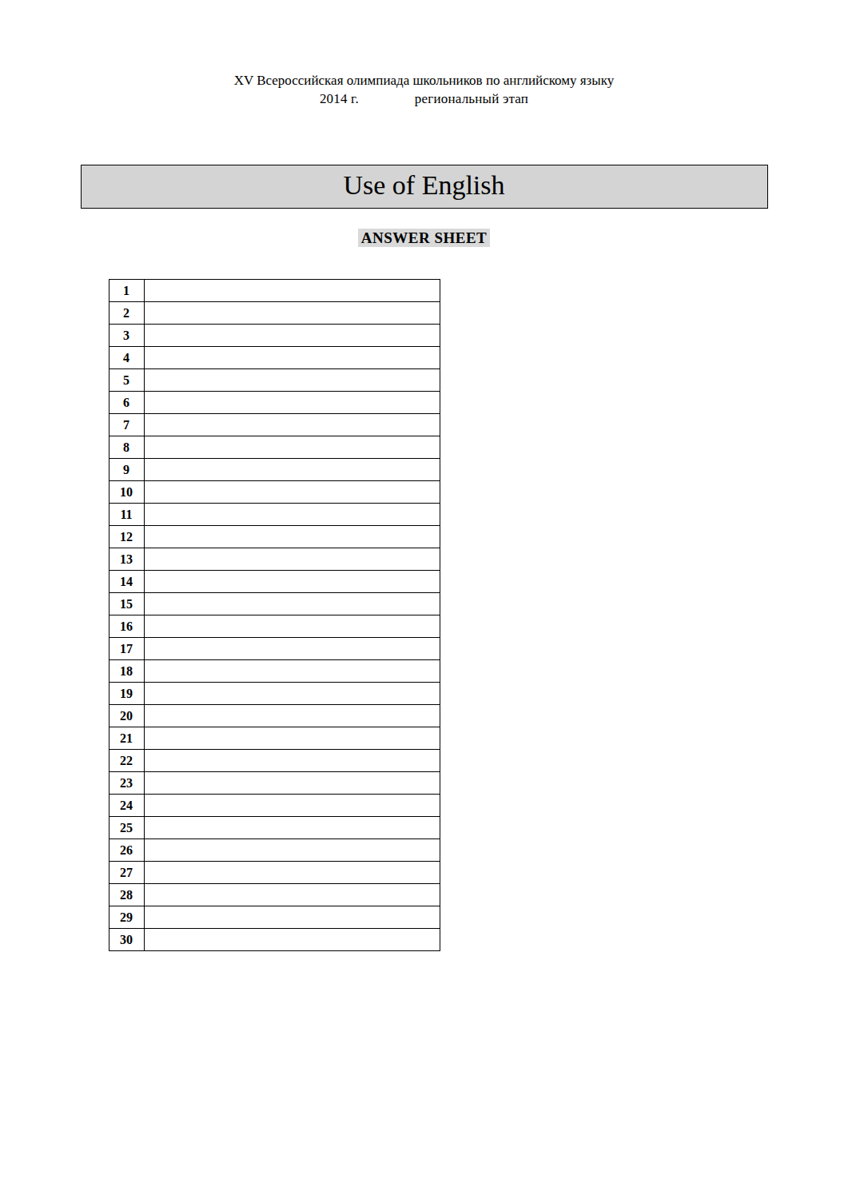XV Всероссийская олимпиада школьников по английскому языку 2014 г. региональный этап
Use of English
ANSWER SHEET
| 1 | |
| 2 | |
| 3 | |
| 4 | |
| 5 | |
| 6 | |
| 7 | |
| 8 | |
| 9 | |
| 10 | |
| 11 | |
| 12 | |
| 13 | |
| 14 | |
| 15 | |
| 16 | |
| 17 | |
| 18 | |
| 19 | |
| 20 | |
| 21 | |
| 22 | |
| 23 | |
| 24 | |
| 25 | |
| 26 | |
| 27 | |
| 28 | |
| 29 | |
| 30 | |